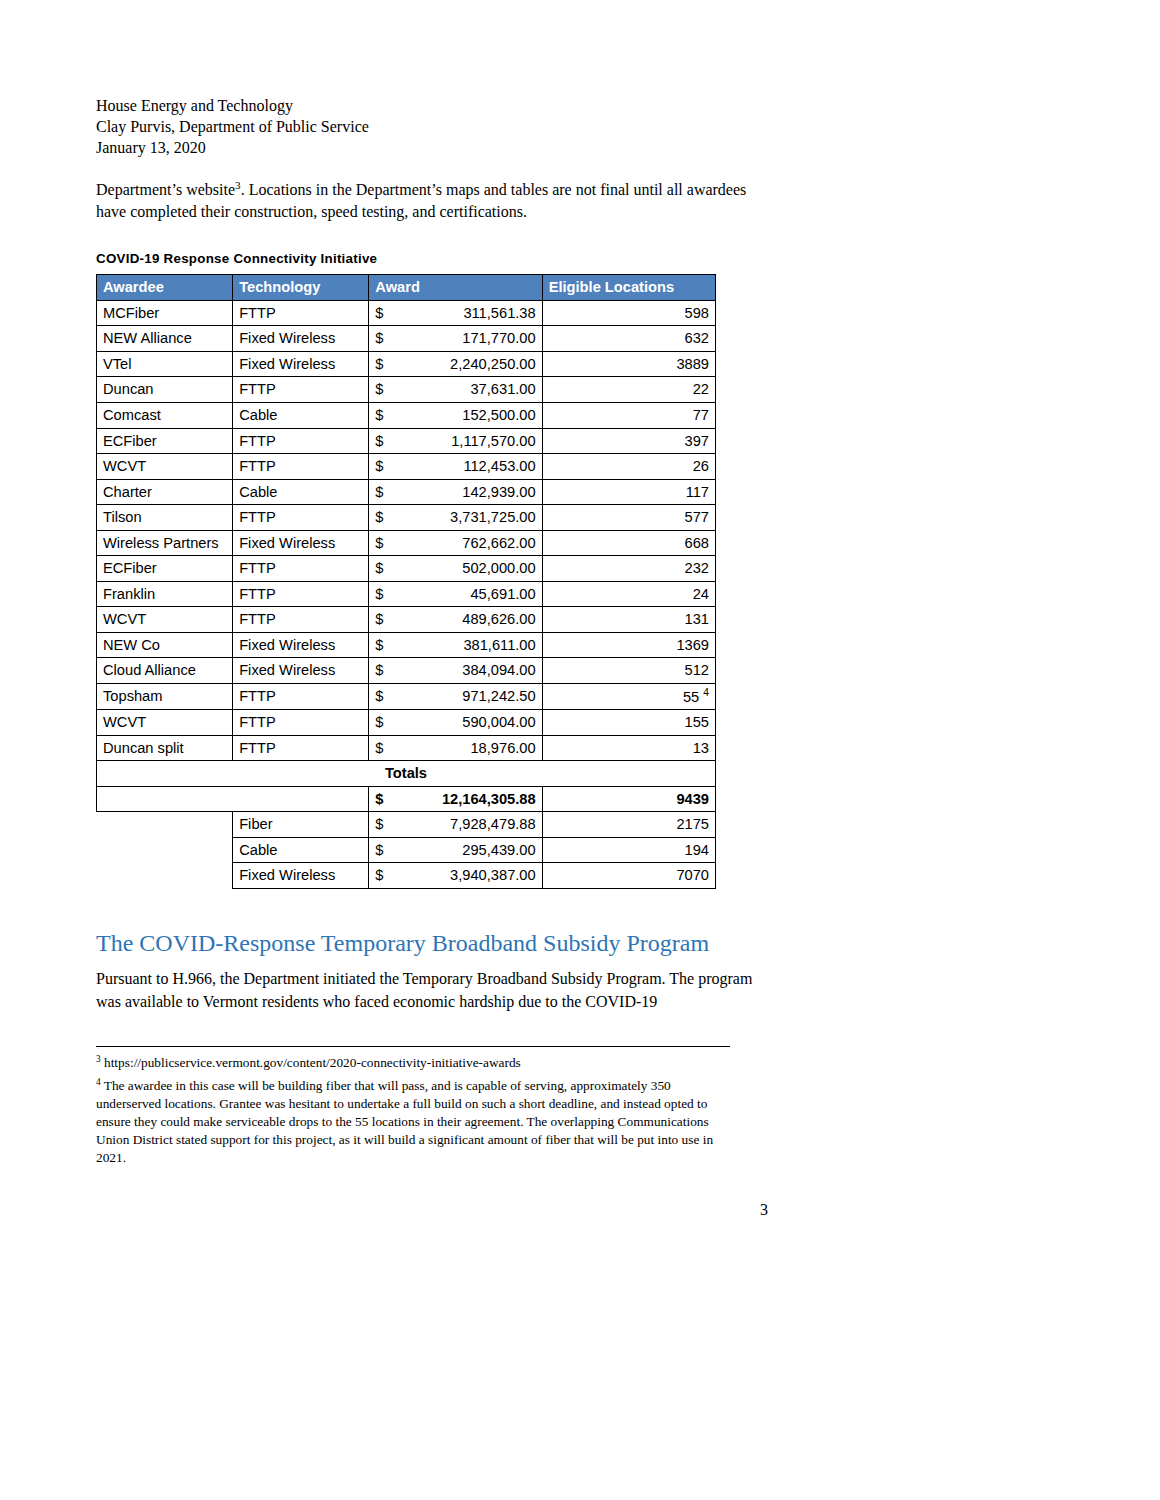House Energy and Technology
Clay Purvis, Department of Public Service
January 13, 2020
Department’s website3. Locations in the Department’s maps and tables are not final until all awardees have completed their construction, speed testing, and certifications.
COVID-19 Response Connectivity Initiative
| Awardee | Technology | Award | Eligible Locations |
| --- | --- | --- | --- |
| MCFiber | FTTP | $ 311,561.38 | 598 |
| NEW Alliance | Fixed Wireless | $ 171,770.00 | 632 |
| VTel | Fixed Wireless | $ 2,240,250.00 | 3889 |
| Duncan | FTTP | $ 37,631.00 | 22 |
| Comcast | Cable | $ 152,500.00 | 77 |
| ECFiber | FTTP | $ 1,117,570.00 | 397 |
| WCVT | FTTP | $ 112,453.00 | 26 |
| Charter | Cable | $ 142,939.00 | 117 |
| Tilson | FTTP | $ 3,731,725.00 | 577 |
| Wireless Partners | Fixed Wireless | $ 762,662.00 | 668 |
| ECFiber | FTTP | $ 502,000.00 | 232 |
| Franklin | FTTP | $ 45,691.00 | 24 |
| WCVT | FTTP | $ 489,626.00 | 131 |
| NEW Co | Fixed Wireless | $ 381,611.00 | 1369 |
| Cloud Alliance | Fixed Wireless | $ 384,094.00 | 512 |
| Topsham | FTTP | $ 971,242.50 | 55 4 |
| WCVT | FTTP | $ 590,004.00 | 155 |
| Duncan split | FTTP | $ 18,976.00 | 13 |
| Totals |
| | $ 12,164,305.88 | 9439 |
| | Fiber | $ 7,928,479.88 | 2175 |
| | Cable | $ 295,439.00 | 194 |
| | Fixed Wireless | $ 3,940,387.00 | 7070 |
The COVID-Response Temporary Broadband Subsidy Program
Pursuant to H.966, the Department initiated the Temporary Broadband Subsidy Program. The program was available to Vermont residents who faced economic hardship due to the COVID-19
3 https://publicservice.vermont.gov/content/2020-connectivity-initiative-awards
4 The awardee in this case will be building fiber that will pass, and is capable of serving, approximately 350 underserved locations. Grantee was hesitant to undertake a full build on such a short deadline, and instead opted to ensure they could make serviceable drops to the 55 locations in their agreement. The overlapping Communications Union District stated support for this project, as it will build a significant amount of fiber that will be put into use in 2021.
3